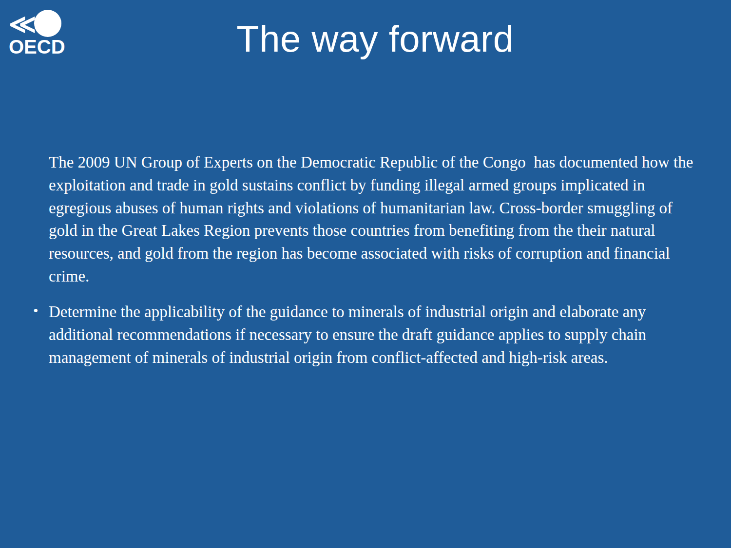≪
OECD
The way forward
The 2009 UN Group of Experts on the Democratic Republic of the Congo has documented how the exploitation and trade in gold sustains conflict by funding illegal armed groups implicated in egregious abuses of human rights and violations of humanitarian law. Cross-border smuggling of gold in the Great Lakes Region prevents those countries from benefiting from the their natural resources, and gold from the region has become associated with risks of corruption and financial crime.
Determine the applicability of the guidance to minerals of industrial origin and elaborate any additional recommendations if necessary to ensure the draft guidance applies to supply chain management of minerals of industrial origin from conflict-affected and high-risk areas.